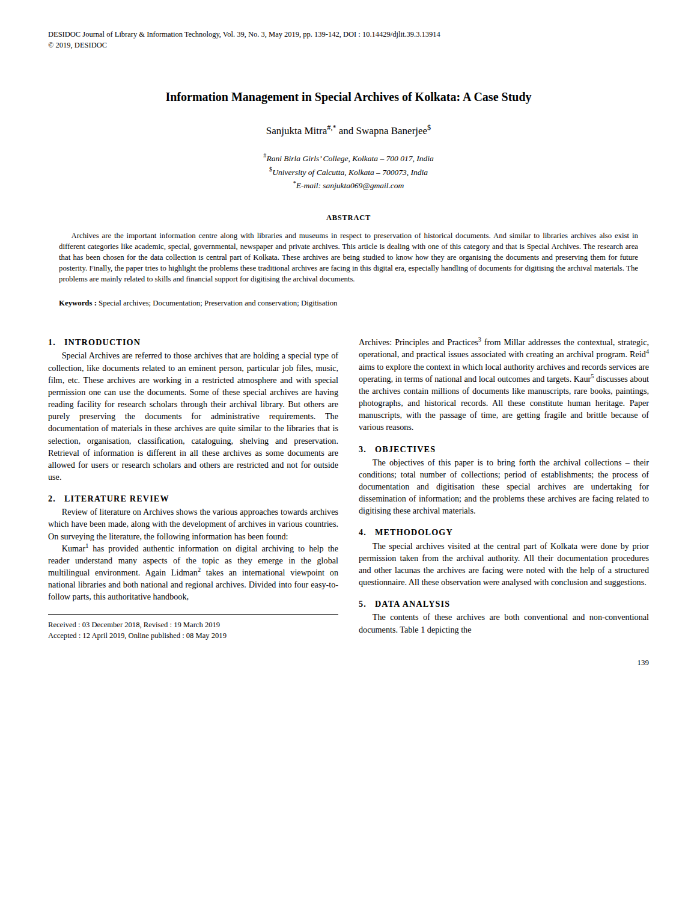DESIDOC Journal of Library & Information Technology, Vol. 39, No. 3, May 2019, pp. 139-142, DOI : 10.14429/djlit.39.3.13914
© 2019, DESIDOC
Information Management in Special Archives of Kolkata: A Case Study
Sanjukta Mitra#,* and Swapna Banerjee$
#Rani Birla Girls’ College, Kolkata – 700 017, India
$University of Calcutta, Kolkata – 700073, India
*E-mail: sanjukta069@gmail.com
ABSTRACT
Archives are the important information centre along with libraries and museums in respect to preservation of historical documents. And similar to libraries archives also exist in different categories like academic, special, governmental, newspaper and private archives. This article is dealing with one of this category and that is Special Archives. The research area that has been chosen for the data collection is central part of Kolkata. These archives are being studied to know how they are organising the documents and preserving them for future posterity. Finally, the paper tries to highlight the problems these traditional archives are facing in this digital era, especially handling of documents for digitising the archival materials. The problems are mainly related to skills and financial support for digitising the archival documents.
Keywords : Special archives; Documentation; Preservation and conservation; Digitisation
1. INTRODUCTION
Special Archives are referred to those archives that are holding a special type of collection, like documents related to an eminent person, particular job files, music, film, etc. These archives are working in a restricted atmosphere and with special permission one can use the documents. Some of these special archives are having reading facility for research scholars through their archival library. But others are purely preserving the documents for administrative requirements. The documentation of materials in these archives are quite similar to the libraries that is selection, organisation, classification, cataloguing, shelving and preservation. Retrieval of information is different in all these archives as some documents are allowed for users or research scholars and others are restricted and not for outside use.
2. LITERATURE REVIEW
Review of literature on Archives shows the various approaches towards archives which have been made, along with the development of archives in various countries. On surveying the literature, the following information has been found:
Kumar1 has provided authentic information on digital archiving to help the reader understand many aspects of the topic as they emerge in the global multilingual environment. Again Lidman2 takes an international viewpoint on national libraries and both national and regional archives. Divided into four easy-to-follow parts, this authoritative handbook,
Received : 03 December 2018, Revised : 19 March 2019
Accepted : 12 April 2019, Online published : 08 May 2019
Archives: Principles and Practices3 from Millar addresses the contextual, strategic, operational, and practical issues associated with creating an archival program. Reid4 aims to explore the context in which local authority archives and records services are operating, in terms of national and local outcomes and targets. Kaur5 discusses about the archives contain millions of documents like manuscripts, rare books, paintings, photographs, and historical records. All these constitute human heritage. Paper manuscripts, with the passage of time, are getting fragile and brittle because of various reasons.
3. OBJECTIVES
The objectives of this paper is to bring forth the archival collections – their conditions; total number of collections; period of establishments; the process of documentation and digitisation these special archives are undertaking for dissemination of information; and the problems these archives are facing related to digitising these archival materials.
4. METHODOLOGY
The special archives visited at the central part of Kolkata were done by prior permission taken from the archival authority. All their documentation procedures and other lacunas the archives are facing were noted with the help of a structured questionnaire. All these observation were analysed with conclusion and suggestions.
5. DATA ANALYSIS
The contents of these archives are both conventional and non-conventional documents. Table 1 depicting the
139